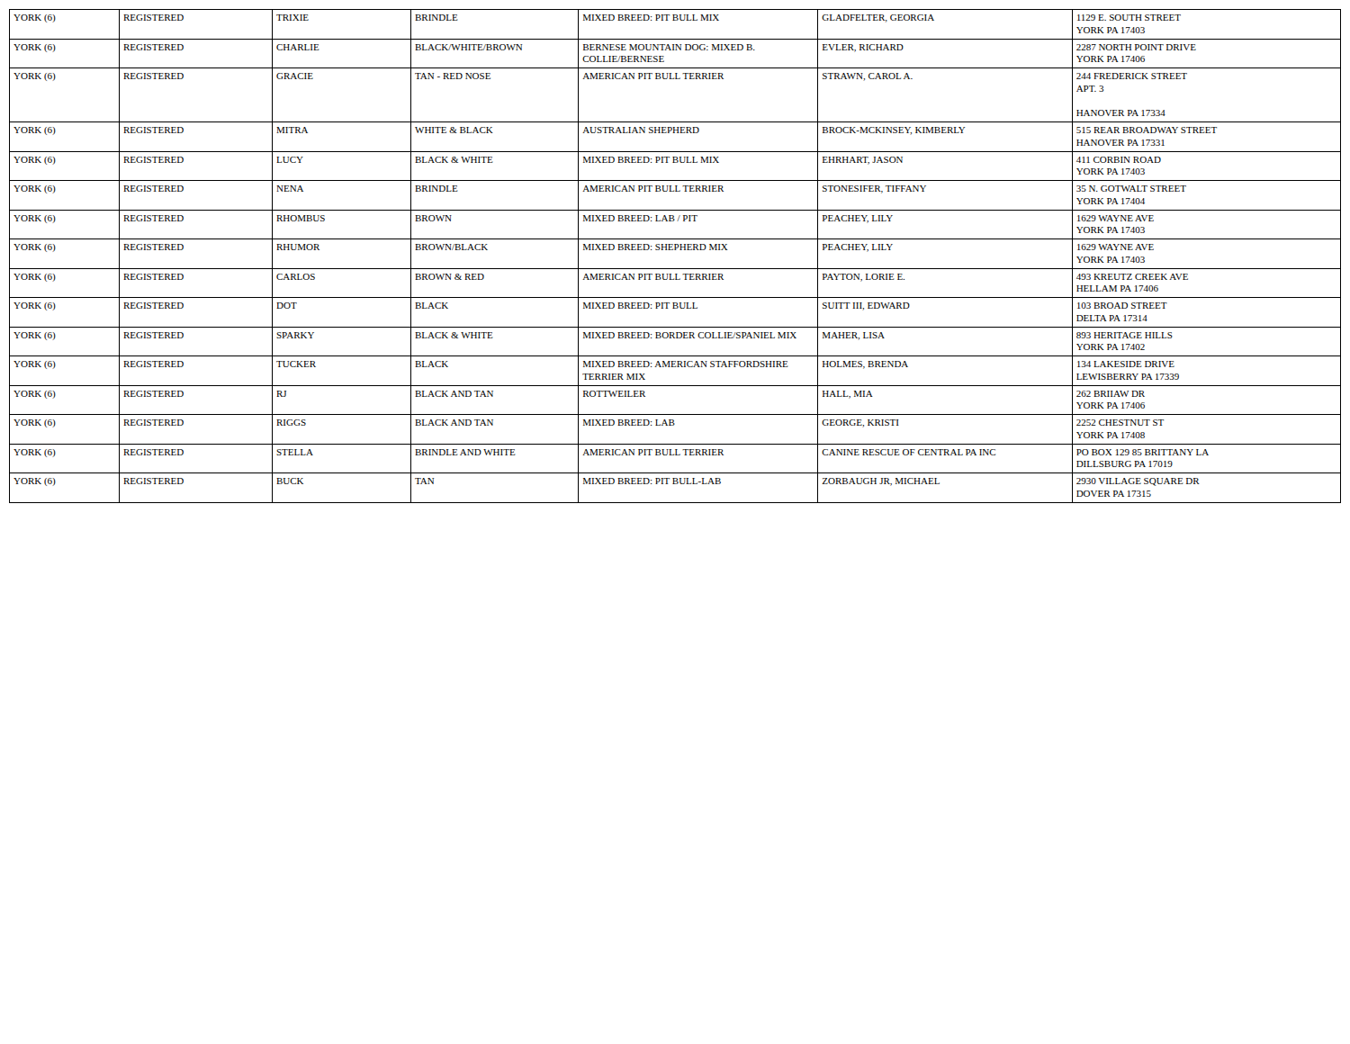| YORK (6) | REGISTERED | TRIXIE | BRINDLE | MIXED BREED: PIT BULL MIX | GLADFELTER, GEORGIA | 1129 E. SOUTH STREET YORK PA 17403 |
| YORK (6) | REGISTERED | CHARLIE | BLACK/WHITE/BROWN | BERNESE MOUNTAIN DOG: MIXED B. COLLIE/BERNESE | EVLER, RICHARD | 2287 NORTH POINT DRIVE YORK PA 17406 |
| YORK (6) | REGISTERED | GRACIE | TAN - RED NOSE | AMERICAN PIT BULL TERRIER | STRAWN, CAROL A. | 244 FREDERICK STREET APT. 3 HANOVER PA 17334 |
| YORK (6) | REGISTERED | MITRA | WHITE & BLACK | AUSTRALIAN SHEPHERD | BROCK-MCKINSEY, KIMBERLY | 515 REAR BROADWAY STREET HANOVER PA 17331 |
| YORK (6) | REGISTERED | LUCY | BLACK & WHITE | MIXED BREED: PIT BULL MIX | EHRHART, JASON | 411 CORBIN ROAD YORK PA 17403 |
| YORK (6) | REGISTERED | NENA | BRINDLE | AMERICAN PIT BULL TERRIER | STONESIFER, TIFFANY | 35 N. GOTWALT STREET YORK PA 17404 |
| YORK (6) | REGISTERED | RHOMBUS | BROWN | MIXED BREED: LAB / PIT | PEACHEY, LILY | 1629 WAYNE AVE YORK PA 17403 |
| YORK (6) | REGISTERED | RHUMOR | BROWN/BLACK | MIXED BREED: SHEPHERD MIX | PEACHEY, LILY | 1629 WAYNE AVE YORK PA 17403 |
| YORK (6) | REGISTERED | CARLOS | BROWN & RED | AMERICAN PIT BULL TERRIER | PAYTON, LORIE E. | 493 KREUTZ CREEK AVE HELLAM PA 17406 |
| YORK (6) | REGISTERED | DOT | BLACK | MIXED BREED: PIT BULL | SUITT III, EDWARD | 103 BROAD STREET DELTA PA 17314 |
| YORK (6) | REGISTERED | SPARKY | BLACK & WHITE | MIXED BREED: BORDER COLLIE/SPANIEL MIX | MAHER, LISA | 893 HERITAGE HILLS YORK PA 17402 |
| YORK (6) | REGISTERED | TUCKER | BLACK | MIXED BREED: AMERICAN STAFFORDSHIRE TERRIER MIX | HOLMES, BRENDA | 134 LAKESIDE DRIVE LEWISBERRY PA 17339 |
| YORK (6) | REGISTERED | RJ | BLACK AND TAN | ROTTWEILER | HALL, MIA | 262 BRIIAW DR YORK PA 17406 |
| YORK (6) | REGISTERED | RIGGS | BLACK AND TAN | MIXED BREED: LAB | GEORGE, KRISTI | 2252 CHESTNUT ST YORK PA 17408 |
| YORK (6) | REGISTERED | STELLA | BRINDLE AND WHITE | AMERICAN PIT BULL TERRIER | CANINE RESCUE OF CENTRAL PA INC | PO BOX 129 85 BRITTANY LA DILLSBURG PA 17019 |
| YORK (6) | REGISTERED | BUCK | TAN | MIXED BREED: PIT BULL-LAB | ZORBAUGH JR, MICHAEL | 2930 VILLAGE SQUARE DR DOVER PA 17315 |